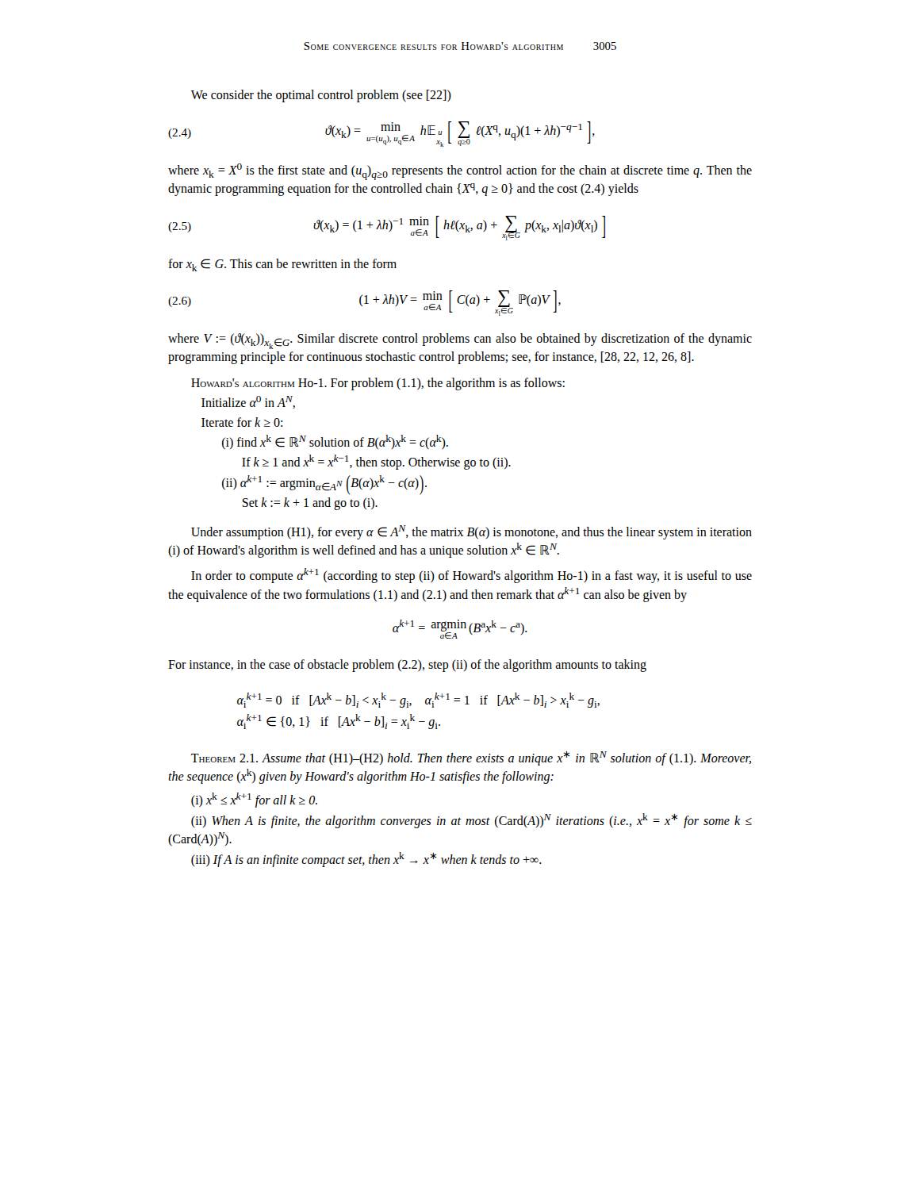Some convergence results for Howard's algorithm 3005
We consider the optimal control problem (see [22])
(2.4)
ϑ(xk) = min u=(uq), uq∈A h𝔼uxk [ ∑q≥0 ℓ(Xq, uq)(1 + λh)−q−1 ],
where xk = X0 is the first state and (uq)q≥0 represents the control action for the chain at discrete time q. Then the dynamic programming equation for the controlled chain {Xq, q ≥ 0} and the cost (2.4) yields
(2.5)
ϑ(xk) = (1 + λh)−1 min a∈A [ hℓ(xk, a) + ∑xl∈G p(xk, xl|a)ϑ(xl) ]
for xk ∈ G. This can be rewritten in the form
(2.6)
(1 + λh)V = min a∈A [ C(a) + ∑xl∈G ℙ(a)V ],
where V := (ϑ(xk))xk∈G. Similar discrete control problems can also be obtained by discretization of the dynamic programming principle for continuous stochastic control problems; see, for instance, [28, 22, 12, 26, 8].
Howard's algorithm Ho-1. For problem (1.1), the algorithm is as follows:
Initialize α0 in AN,
Iterate for k ≥ 0:
(i) find xk ∈ ℝN solution of B(αk)xk = c(αk).
If k ≥ 1 and xk = xk−1, then stop. Otherwise go to (ii).
(ii) αk+1 := argminα∈AN (B(α)xk − c(α)).
Set k := k + 1 and go to (i).
Under assumption (H1), for every α ∈ AN, the matrix B(α) is monotone, and thus the linear system in iteration (i) of Howard's algorithm is well defined and has a unique solution xk ∈ ℝN.
In order to compute αk+1 (according to step (ii) of Howard's algorithm Ho-1) in a fast way, it is useful to use the equivalence of the two formulations (1.1) and (2.1) and then remark that αk+1 can also be given by
αk+1 = argmin a∈A(Baxk − ca).
For instance, in the case of obstacle problem (2.2), step (ii) of the algorithm amounts to taking
αik+1 = 0 if [Axk − b]i < xik − gi, αik+1 = 1 if [Axk − b]i > xik − gi,
αik+1 ∈ {0, 1} if [Axk − b]i = xik − gi.
Theorem 2.1. Assume that (H1)–(H2) hold. Then there exists a unique x∗ in ℝN solution of (1.1). Moreover, the sequence (xk) given by Howard's algorithm Ho-1 satisfies the following:
(i) xk ≤ xk+1 for all k ≥ 0.
(ii) When A is finite, the algorithm converges in at most (Card(A))N iterations (i.e., xk = x∗ for some k ≤ (Card(A))N).
(iii) If A is an infinite compact set, then xk → x∗ when k tends to +∞.